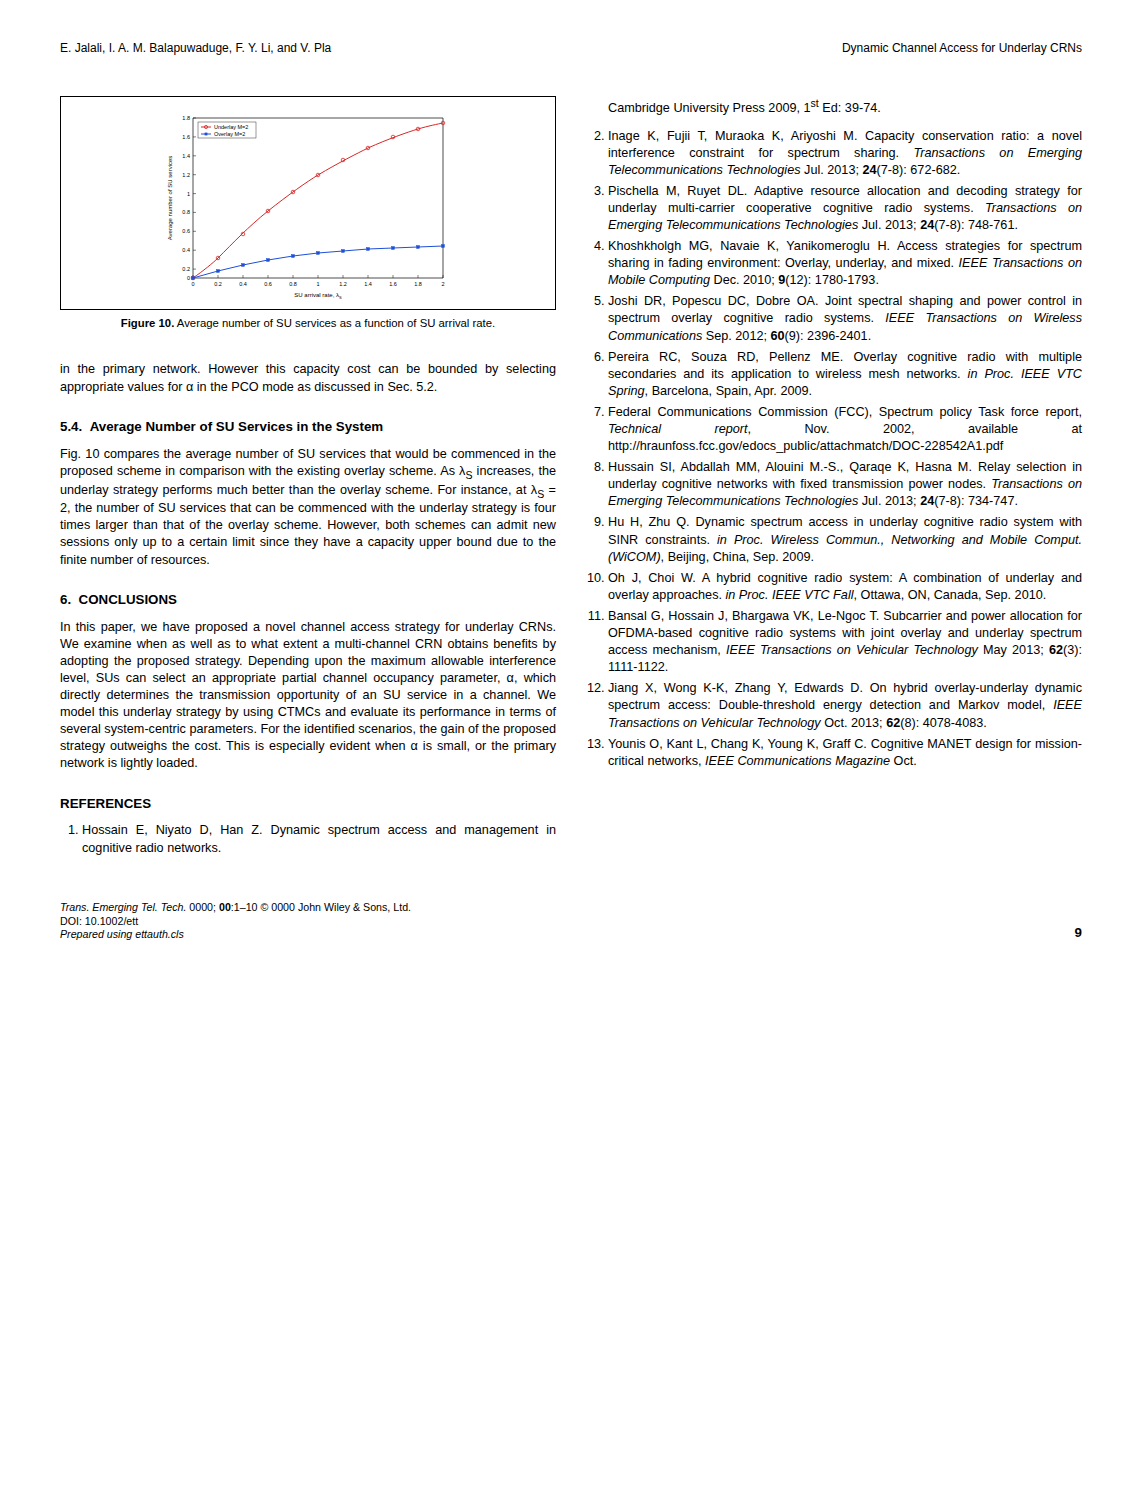E. Jalali, I. A. M. Balapuwaduge, F. Y. Li, and V. Pla
Dynamic Channel Access for Underlay CRNs
1.8 1.6 1.4 1.2 1 0.8 0.6 0.4 0.2 0 0 0.2 0.4 0.6 0.8 1 1.2 1.4 1.6 1.8 2 SU arrival rate, λS Average number of SU services Underlay M=2 Overlay M=2
Figure 10. Average number of SU services as a function of SU arrival rate.
in the primary network. However this capacity cost can be bounded by selecting appropriate values for α in the PCO mode as discussed in Sec. 5.2.
5.4. Average Number of SU Services in the System
Fig. 10 compares the average number of SU services that would be commenced in the proposed scheme in comparison with the existing overlay scheme. As λS increases, the underlay strategy performs much better than the overlay scheme. For instance, at λS = 2, the number of SU services that can be commenced with the underlay strategy is four times larger than that of the overlay scheme. However, both schemes can admit new sessions only up to a certain limit since they have a capacity upper bound due to the finite number of resources.
6. CONCLUSIONS
In this paper, we have proposed a novel channel access strategy for underlay CRNs. We examine when as well as to what extent a multi-channel CRN obtains benefits by adopting the proposed strategy. Depending upon the maximum allowable interference level, SUs can select an appropriate partial channel occupancy parameter, α, which directly determines the transmission opportunity of an SU service in a channel. We model this underlay strategy by using CTMCs and evaluate its performance in terms of several system-centric parameters. For the identified scenarios, the gain of the proposed strategy outweighs the cost. This is especially evident when α is small, or the primary network is lightly loaded.
REFERENCES
Hossain E, Niyato D, Han Z. Dynamic spectrum access and management in cognitive radio networks.
Cambridge University Press 2009, 1st Ed: 39-74.
Inage K, Fujii T, Muraoka K, Ariyoshi M. Capacity conservation ratio: a novel interference constraint for spectrum sharing. Transactions on Emerging Telecommunications Technologies Jul. 2013; 24(7-8): 672-682.
Pischella M, Ruyet DL. Adaptive resource allocation and decoding strategy for underlay multi-carrier cooperative cognitive radio systems. Transactions on Emerging Telecommunications Technologies Jul. 2013; 24(7-8): 748-761.
Khoshkholgh MG, Navaie K, Yanikomeroglu H. Access strategies for spectrum sharing in fading environment: Overlay, underlay, and mixed. IEEE Transactions on Mobile Computing Dec. 2010; 9(12): 1780-1793.
Joshi DR, Popescu DC, Dobre OA. Joint spectral shaping and power control in spectrum overlay cognitive radio systems. IEEE Transactions on Wireless Communications Sep. 2012; 60(9): 2396-2401.
Pereira RC, Souza RD, Pellenz ME. Overlay cognitive radio with multiple secondaries and its application to wireless mesh networks. in Proc. IEEE VTC Spring, Barcelona, Spain, Apr. 2009.
Federal Communications Commission (FCC), Spectrum policy Task force report, Technical report, Nov. 2002, available at http://hraunfoss.fcc.gov/edocs_public/attachmatch/DOC-228542A1.pdf
Hussain SI, Abdallah MM, Alouini M.-S., Qaraqe K, Hasna M. Relay selection in underlay cognitive networks with fixed transmission power nodes. Transactions on Emerging Telecommunications Technologies Jul. 2013; 24(7-8): 734-747.
Hu H, Zhu Q. Dynamic spectrum access in underlay cognitive radio system with SINR constraints. in Proc. Wireless Commun., Networking and Mobile Comput. (WiCOM), Beijing, China, Sep. 2009.
Oh J, Choi W. A hybrid cognitive radio system: A combination of underlay and overlay approaches. in Proc. IEEE VTC Fall, Ottawa, ON, Canada, Sep. 2010.
Bansal G, Hossain J, Bhargawa VK, Le-Ngoc T. Subcarrier and power allocation for OFDMA-based cognitive radio systems with joint overlay and underlay spectrum access mechanism, IEEE Transactions on Vehicular Technology May 2013; 62(3): 1111-1122.
Jiang X, Wong K-K, Zhang Y, Edwards D. On hybrid overlay-underlay dynamic spectrum access: Double-threshold energy detection and Markov model, IEEE Transactions on Vehicular Technology Oct. 2013; 62(8): 4078-4083.
Younis O, Kant L, Chang K, Young K, Graff C. Cognitive MANET design for mission-critical networks, IEEE Communications Magazine Oct.
Trans. Emerging Tel. Tech. 0000; 00:1–10 © 0000 John Wiley & Sons, Ltd.
DOI: 10.1002/ett
Prepared using ettauth.cls
9